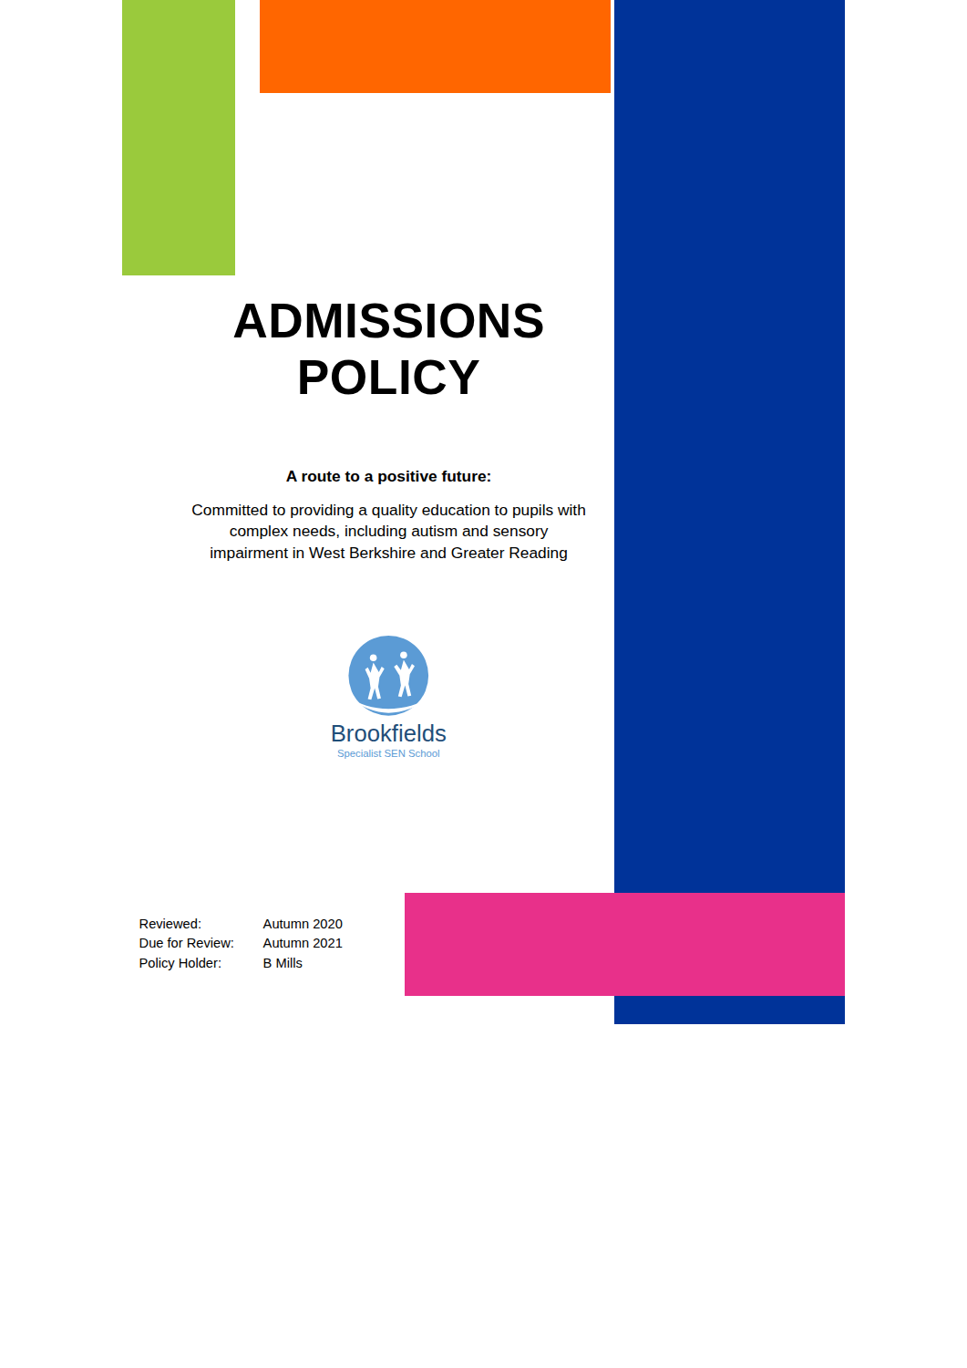ADMISSIONS POLICY
A route to a positive future:
Committed to providing a quality education to pupils with complex needs, including autism and sensory impairment in West Berkshire and Greater Reading
Brookfields Specialist SEN School
Reviewed: Autumn 2020
Due for Review: Autumn 2021
Policy Holder: B Mills